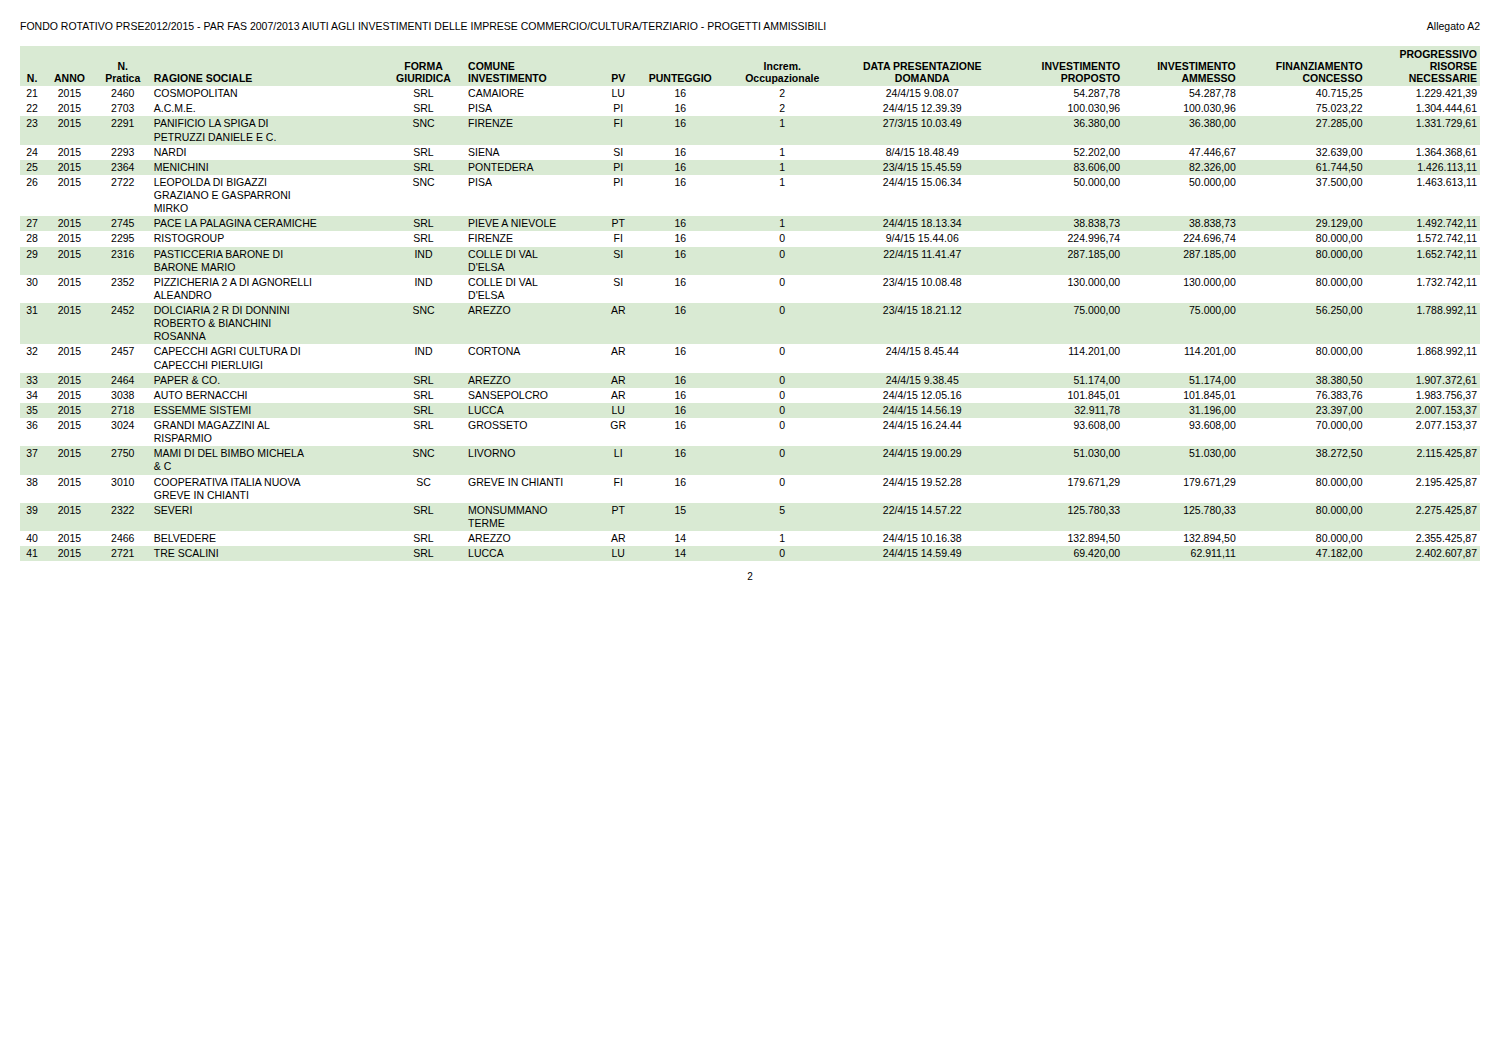FONDO ROTATIVO PRSE2012/2015 - PAR FAS 2007/2013 AIUTI AGLI INVESTIMENTI DELLE IMPRESE COMMERCIO/CULTURA/TERZIARIO - PROGETTI AMMISSIBILI Allegato A2
| N. | ANNO | N. Pratica | RAGIONE SOCIALE | FORMA GIURIDICA | COMUNE INVESTIMENTO | PV | PUNTEGGIO | Increm. Occupazionale | DATA PRESENTAZIONE DOMANDA | INVESTIMENTO PROPOSTO | INVESTIMENTO AMMESSO | FINANZIAMENTO CONCESSO | PROGRESSIVO RISORSE NECESSARIE |
| --- | --- | --- | --- | --- | --- | --- | --- | --- | --- | --- | --- | --- | --- |
| 21 | 2015 | 2460 | COSMOPOLITAN | SRL | CAMAIORE | LU | 16 | 2 | 24/4/15 9.08.07 | 54.287,78 | 54.287,78 | 40.715,25 | 1.229.421,39 |
| 22 | 2015 | 2703 | A.C.M.E. | SRL | PISA | PI | 16 | 2 | 24/4/15 12.39.39 | 100.030,96 | 100.030,96 | 75.023,22 | 1.304.444,61 |
| 23 | 2015 | 2291 | PANIFICIO LA SPIGA DI PETRUZZI DANIELE E C. | SNC | FIRENZE | FI | 16 | 1 | 27/3/15 10.03.49 | 36.380,00 | 36.380,00 | 27.285,00 | 1.331.729,61 |
| 24 | 2015 | 2293 | NARDI | SRL | SIENA | SI | 16 | 1 | 8/4/15 18.48.49 | 52.202,00 | 47.446,67 | 32.639,00 | 1.364.368,61 |
| 25 | 2015 | 2364 | MENICHINI | SRL | PONTEDERA | PI | 16 | 1 | 23/4/15 15.45.59 | 83.606,00 | 82.326,00 | 61.744,50 | 1.426.113,11 |
| 26 | 2015 | 2722 | LEOPOLDA DI BIGAZZI GRAZIANO E GASPARRONI MIRKO | SNC | PISA | PI | 16 | 1 | 24/4/15 15.06.34 | 50.000,00 | 50.000,00 | 37.500,00 | 1.463.613,11 |
| 27 | 2015 | 2745 | PACE LA PALAGINA CERAMICHE | SRL | PIEVE A NIEVOLE | PT | 16 | 1 | 24/4/15 18.13.34 | 38.838,73 | 38.838,73 | 29.129,00 | 1.492.742,11 |
| 28 | 2015 | 2295 | RISTOGROUP | SRL | FIRENZE | FI | 16 | 0 | 9/4/15 15.44.06 | 224.996,74 | 224.696,74 | 80.000,00 | 1.572.742,11 |
| 29 | 2015 | 2316 | PASTICCERIA BARONE DI BARONE MARIO | IND | COLLE DI VAL D'ELSA | SI | 16 | 0 | 22/4/15 11.41.47 | 287.185,00 | 287.185,00 | 80.000,00 | 1.652.742,11 |
| 30 | 2015 | 2352 | PIZZICHERIA 2 A DI AGNORELLI ALEANDRO | IND | COLLE DI VAL D'ELSA | SI | 16 | 0 | 23/4/15 10.08.48 | 130.000,00 | 130.000,00 | 80.000,00 | 1.732.742,11 |
| 31 | 2015 | 2452 | DOLCIARIA 2 R DI DONNINI ROBERTO & BIANCHINI ROSANNA | SNC | AREZZO | AR | 16 | 0 | 23/4/15 18.21.12 | 75.000,00 | 75.000,00 | 56.250,00 | 1.788.992,11 |
| 32 | 2015 | 2457 | CAPECCHI AGRI CULTURA DI CAPECCHI PIERLUIGI | IND | CORTONA | AR | 16 | 0 | 24/4/15 8.45.44 | 114.201,00 | 114.201,00 | 80.000,00 | 1.868.992,11 |
| 33 | 2015 | 2464 | PAPER & CO. | SRL | AREZZO | AR | 16 | 0 | 24/4/15 9.38.45 | 51.174,00 | 51.174,00 | 38.380,50 | 1.907.372,61 |
| 34 | 2015 | 3038 | AUTO BERNACCHI | SRL | SANSEPOLCRO | AR | 16 | 0 | 24/4/15 12.05.16 | 101.845,01 | 101.845,01 | 76.383,76 | 1.983.756,37 |
| 35 | 2015 | 2718 | ESSEMME SISTEMI | SRL | LUCCA | LU | 16 | 0 | 24/4/15 14.56.19 | 32.911,78 | 31.196,00 | 23.397,00 | 2.007.153,37 |
| 36 | 2015 | 3024 | GRANDI MAGAZZINI AL RISPARMIO | SRL | GROSSETO | GR | 16 | 0 | 24/4/15 16.24.44 | 93.608,00 | 93.608,00 | 70.000,00 | 2.077.153,37 |
| 37 | 2015 | 2750 | MAMI DI DEL BIMBO MICHELA & C | SNC | LIVORNO | LI | 16 | 0 | 24/4/15 19.00.29 | 51.030,00 | 51.030,00 | 38.272,50 | 2.115.425,87 |
| 38 | 2015 | 3010 | COOPERATIVA ITALIA NUOVA GREVE IN CHIANTI | SC | GREVE IN CHIANTI | FI | 16 | 0 | 24/4/15 19.52.28 | 179.671,29 | 179.671,29 | 80.000,00 | 2.195.425,87 |
| 39 | 2015 | 2322 | SEVERI | SRL | MONSUMMANO TERME | PT | 15 | 5 | 22/4/15 14.57.22 | 125.780,33 | 125.780,33 | 80.000,00 | 2.275.425,87 |
| 40 | 2015 | 2466 | BELVEDERE | SRL | AREZZO | AR | 14 | 1 | 24/4/15 10.16.38 | 132.894,50 | 132.894,50 | 80.000,00 | 2.355.425,87 |
| 41 | 2015 | 2721 | TRE SCALINI | SRL | LUCCA | LU | 14 | 0 | 24/4/15 14.59.49 | 69.420,00 | 62.911,11 | 47.182,00 | 2.402.607,87 |
2